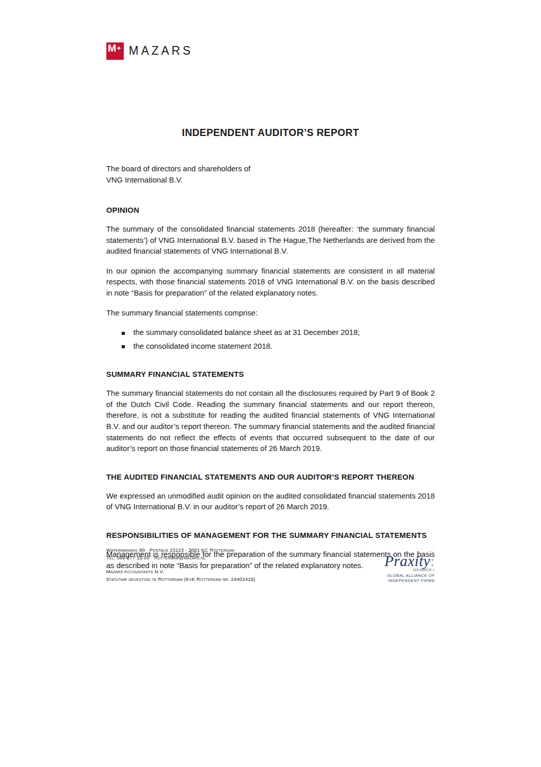M ✦
MAZARS
INDEPENDENT AUDITOR’S REPORT
The board of directors and shareholders of
VNG International B.V.
Opinion
The summary of the consolidated financial statements 2018 (hereafter: ‘the summary financial statements’) of VNG International B.V. based in The Hague,The Netherlands are derived from the audited financial statements of VNG International B.V.
In our opinion the accompanying summary financial statements are consistent in all material respects, with those financial statements 2018 of VNG International B.V. on the basis described in note “Basis for preparation” of the related explanatory notes.
The summary financial statements comprise:
the summary consolidated balance sheet as at 31 December 2018;
the consolidated income statement 2018.
Summary financial statements
The summary financial statements do not contain all the disclosures required by Part 9 of Book 2 of the Dutch Civil Code. Reading the summary financial statements and our report thereon, therefore, is not a substitute for reading the audited financial statements of VNG International B.V. and our auditor’s report thereon. The summary financial statements and the audited financial statements do not reflect the effects of events that occurred subsequent to the date of our auditor’s report on those financial statements of 26 March 2019.
The audited financial statements and our auditor’s report thereon
We expressed an unmodified audit opinion on the audited consolidated financial statements 2018 of VNG International B.V. in our auditor’s report of 26 March 2019.
Responsibilities of management for the summary financial statements
Management is responsible for the preparation of the summary financial statements on the basis as described in note “Basis for preparation” of the related explanatory notes.
Watermanweg 80 · Postbus 23123 · 3001 KC Rotterdam
Tel: 088 277 15 00 · Rotterdam@mazars.nl
Mazars Accountants N.V.
Statutair gevestigd te Rotterdam (KvK Rotterdam nr. 24402415)
· · · ·
Praxity:
MEMBER •
GLOBAL ALLIANCE OF
INDEPENDENT FIRMS